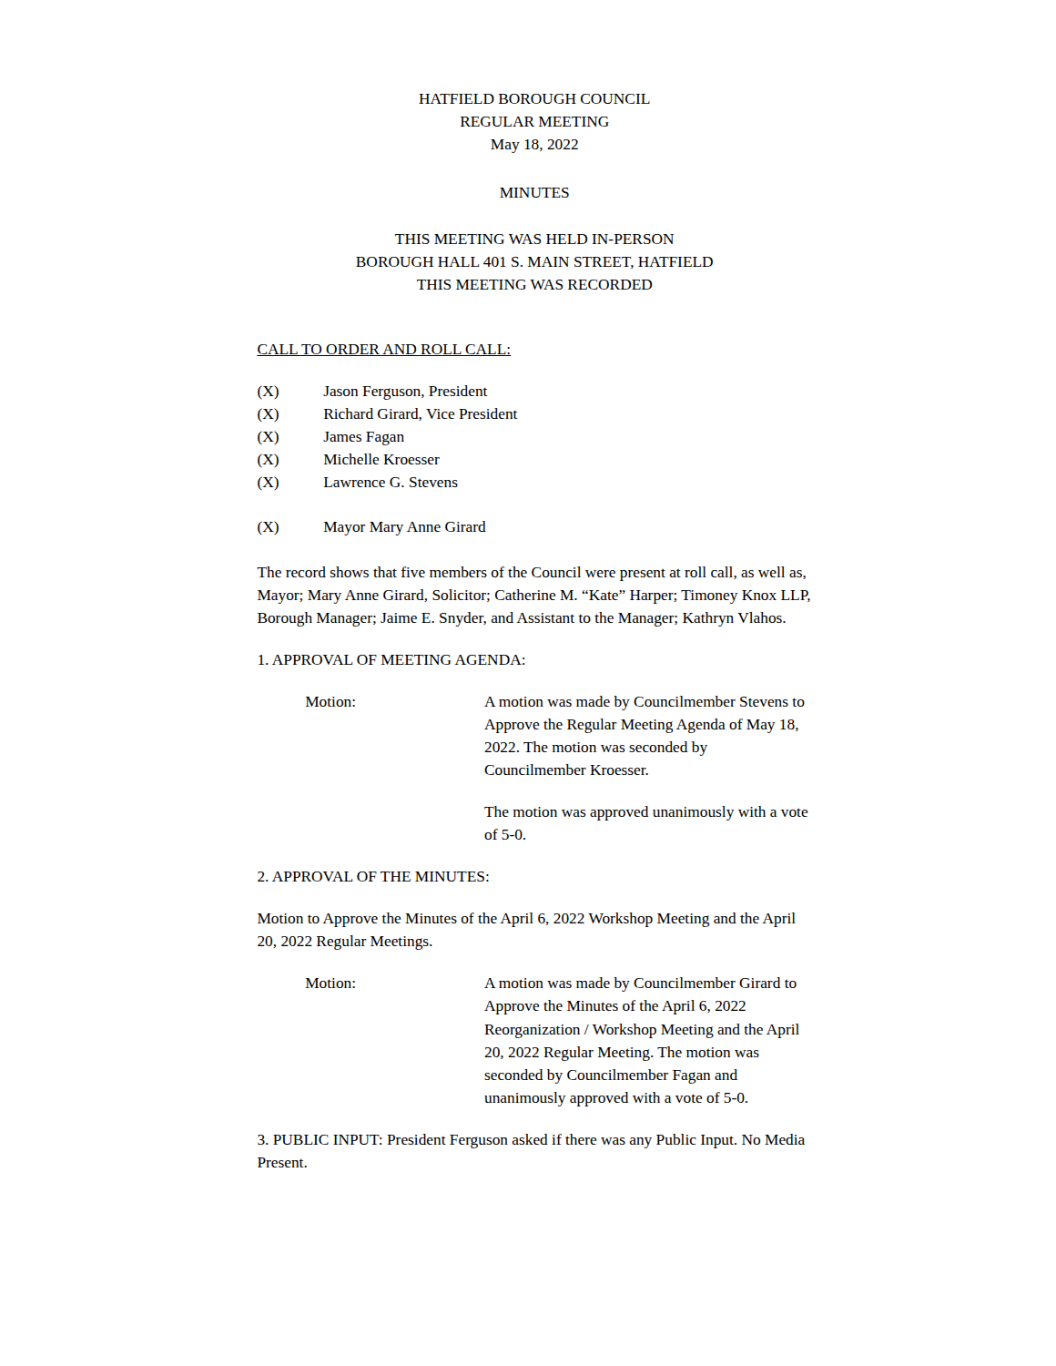HATFIELD BOROUGH COUNCIL
REGULAR MEETING
May 18, 2022
MINUTES
THIS MEETING WAS HELD IN-PERSON
BOROUGH HALL 401 S. MAIN STREET, HATFIELD
THIS MEETING WAS RECORDED
CALL TO ORDER AND ROLL CALL:
(X) Jason Ferguson, President
(X) Richard Girard, Vice President
(X) James Fagan
(X) Michelle Kroesser
(X) Lawrence G. Stevens
(X) Mayor Mary Anne Girard
The record shows that five members of the Council were present at roll call, as well as, Mayor; Mary Anne Girard, Solicitor; Catherine M. “Kate” Harper; Timoney Knox LLP, Borough Manager; Jaime E. Snyder, and Assistant to the Manager; Kathryn Vlahos.
1. APPROVAL OF MEETING AGENDA:
Motion:
A motion was made by Councilmember Stevens to Approve the Regular Meeting Agenda of May 18, 2022. The motion was seconded by Councilmember Kroesser.
The motion was approved unanimously with a vote of 5-0.
2. APPROVAL OF THE MINUTES:
Motion to Approve the Minutes of the April 6, 2022 Workshop Meeting and the April 20, 2022 Regular Meetings.
Motion:
A motion was made by Councilmember Girard to Approve the Minutes of the April 6, 2022 Reorganization / Workshop Meeting and the April 20, 2022 Regular Meeting. The motion was seconded by Councilmember Fagan and unanimously approved with a vote of 5-0.
3. PUBLIC INPUT: President Ferguson asked if there was any Public Input. No Media Present.